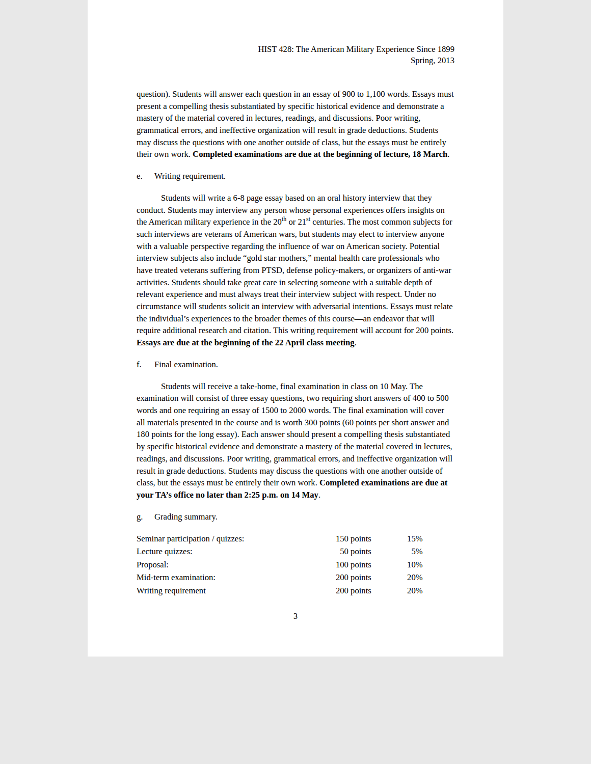HIST 428: The American Military Experience Since 1899 Spring, 2013
question). Students will answer each question in an essay of 900 to 1,100 words. Essays must present a compelling thesis substantiated by specific historical evidence and demonstrate a mastery of the material covered in lectures, readings, and discussions. Poor writing, grammatical errors, and ineffective organization will result in grade deductions. Students may discuss the questions with one another outside of class, but the essays must be entirely their own work. Completed examinations are due at the beginning of lecture, 18 March.
e. Writing requirement.
Students will write a 6-8 page essay based on an oral history interview that they conduct. Students may interview any person whose personal experiences offers insights on the American military experience in the 20th or 21st centuries. The most common subjects for such interviews are veterans of American wars, but students may elect to interview anyone with a valuable perspective regarding the influence of war on American society. Potential interview subjects also include “gold star mothers,” mental health care professionals who have treated veterans suffering from PTSD, defense policy-makers, or organizers of anti-war activities. Students should take great care in selecting someone with a suitable depth of relevant experience and must always treat their interview subject with respect. Under no circumstance will students solicit an interview with adversarial intentions. Essays must relate the individual’s experiences to the broader themes of this course—an endeavor that will require additional research and citation. This writing requirement will account for 200 points. Essays are due at the beginning of the 22 April class meeting.
f. Final examination.
Students will receive a take-home, final examination in class on 10 May. The examination will consist of three essay questions, two requiring short answers of 400 to 500 words and one requiring an essay of 1500 to 2000 words. The final examination will cover all materials presented in the course and is worth 300 points (60 points per short answer and 180 points for the long essay). Each answer should present a compelling thesis substantiated by specific historical evidence and demonstrate a mastery of the material covered in lectures, readings, and discussions. Poor writing, grammatical errors, and ineffective organization will result in grade deductions. Students may discuss the questions with one another outside of class, but the essays must be entirely their own work. Completed examinations are due at your TA’s office no later than 2:25 p.m. on 14 May.
g. Grading summary.
| Seminar participation / quizzes: | 150 points | 15% |
| Lecture quizzes: | 50 points | 5% |
| Proposal: | 100 points | 10% |
| Mid-term examination: | 200 points | 20% |
| Writing requirement | 200 points | 20% |
3